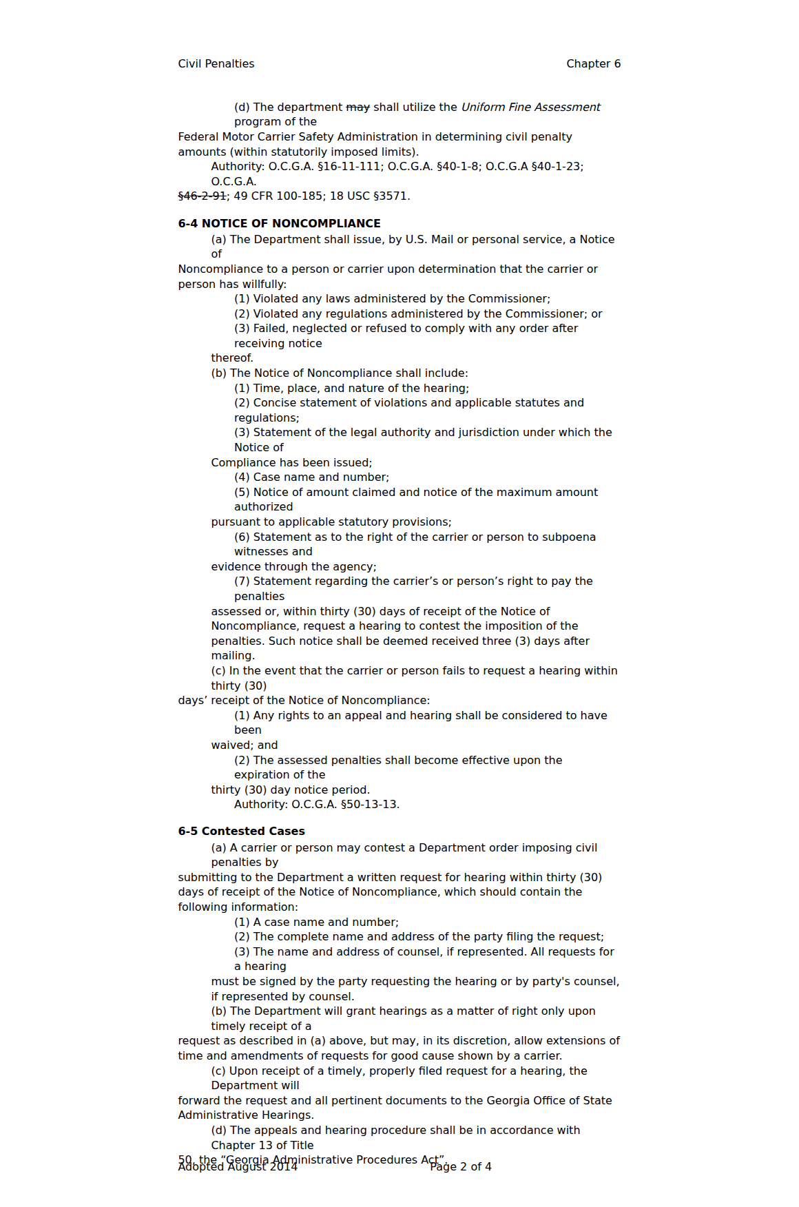Civil Penalties
Chapter 6
(d) The department may shall utilize the Uniform Fine Assessment program of the
Federal Motor Carrier Safety Administration in determining civil penalty amounts (within statutorily imposed limits).
Authority: O.C.G.A. §16-11-111; O.C.G.A. §40-1-8; O.C.G.A §40-1-23; O.C.G.A.
§46-2-91; 49 CFR 100-185; 18 USC §3571.
6-4 NOTICE OF NONCOMPLIANCE
(a) The Department shall issue, by U.S. Mail or personal service, a Notice of
Noncompliance to a person or carrier upon determination that the carrier or person has willfully:
(1) Violated any laws administered by the Commissioner;
(2) Violated any regulations administered by the Commissioner; or
(3) Failed, neglected or refused to comply with any order after receiving notice
thereof.
(b) The Notice of Noncompliance shall include:
(1) Time, place, and nature of the hearing;
(2) Concise statement of violations and applicable statutes and regulations;
(3) Statement of the legal authority and jurisdiction under which the Notice of
Compliance has been issued;
(4) Case name and number;
(5) Notice of amount claimed and notice of the maximum amount authorized
pursuant to applicable statutory provisions;
(6) Statement as to the right of the carrier or person to subpoena witnesses and
evidence through the agency;
(7) Statement regarding the carrier’s or person’s right to pay the penalties
assessed or, within thirty (30) days of receipt of the Notice of Noncompliance, request a hearing to contest the imposition of the penalties. Such notice shall be deemed received three (3) days after mailing.
(c) In the event that the carrier or person fails to request a hearing within thirty (30)
days’ receipt of the Notice of Noncompliance:
(1) Any rights to an appeal and hearing shall be considered to have been
waived; and
(2) The assessed penalties shall become effective upon the expiration of the
thirty (30) day notice period.
Authority: O.C.G.A. §50-13-13.
6-5 Contested Cases
(a) A carrier or person may contest a Department order imposing civil penalties by
submitting to the Department a written request for hearing within thirty (30) days of receipt of the Notice of Noncompliance, which should contain the following information:
(1) A case name and number;
(2) The complete name and address of the party filing the request;
(3) The name and address of counsel, if represented. All requests for a hearing
must be signed by the party requesting the hearing or by party's counsel, if represented by counsel.
(b) The Department will grant hearings as a matter of right only upon timely receipt of a
request as described in (a) above, but may, in its discretion, allow extensions of time and amendments of requests for good cause shown by a carrier.
(c) Upon receipt of a timely, properly filed request for a hearing, the Department will
forward the request and all pertinent documents to the Georgia Office of State Administrative Hearings.
(d) The appeals and hearing procedure shall be in accordance with Chapter 13 of Title
50, the “Georgia Administrative Procedures Act”.
Adopted August 2014
Page 2 of 4